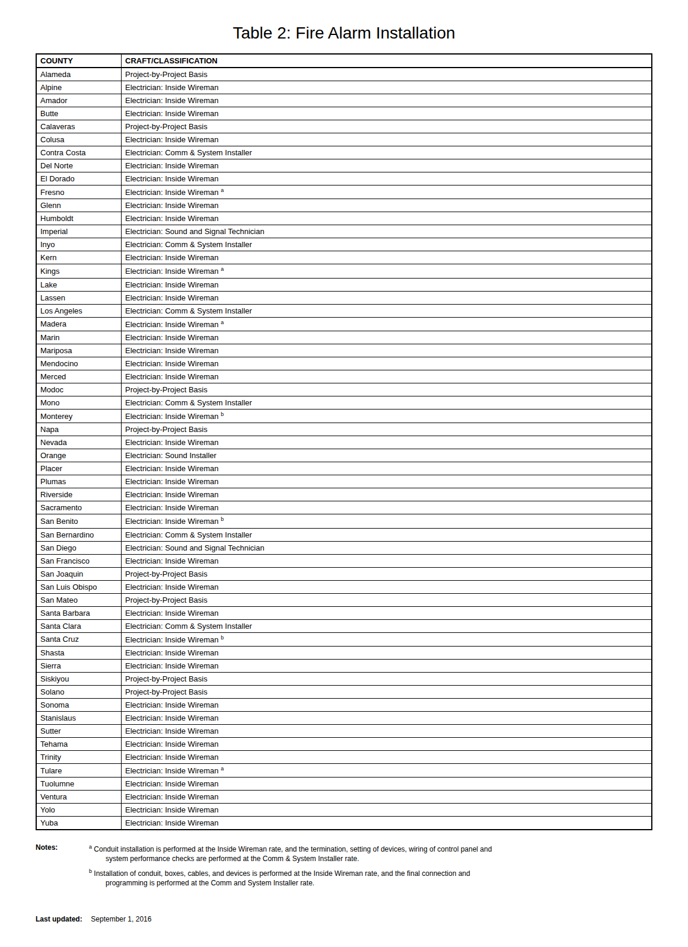Table 2: Fire Alarm Installation
| COUNTY | CRAFT/CLASSIFICATION |
| --- | --- |
| Alameda | Project-by-Project Basis |
| Alpine | Electrician: Inside Wireman |
| Amador | Electrician: Inside Wireman |
| Butte | Electrician: Inside Wireman |
| Calaveras | Project-by-Project Basis |
| Colusa | Electrician: Inside Wireman |
| Contra Costa | Electrician: Comm & System Installer |
| Del Norte | Electrician: Inside Wireman |
| El Dorado | Electrician: Inside Wireman |
| Fresno | Electrician: Inside Wireman a |
| Glenn | Electrician: Inside Wireman |
| Humboldt | Electrician: Inside Wireman |
| Imperial | Electrician: Sound and Signal Technician |
| Inyo | Electrician: Comm & System Installer |
| Kern | Electrician: Inside Wireman |
| Kings | Electrician: Inside Wireman a |
| Lake | Electrician: Inside Wireman |
| Lassen | Electrician: Inside Wireman |
| Los Angeles | Electrician: Comm & System Installer |
| Madera | Electrician: Inside Wireman a |
| Marin | Electrician: Inside Wireman |
| Mariposa | Electrician: Inside Wireman |
| Mendocino | Electrician: Inside Wireman |
| Merced | Electrician: Inside Wireman |
| Modoc | Project-by-Project Basis |
| Mono | Electrician: Comm & System Installer |
| Monterey | Electrician: Inside Wireman b |
| Napa | Project-by-Project Basis |
| Nevada | Electrician: Inside Wireman |
| Orange | Electrician: Sound Installer |
| Placer | Electrician: Inside Wireman |
| Plumas | Electrician: Inside Wireman |
| Riverside | Electrician: Inside Wireman |
| Sacramento | Electrician: Inside Wireman |
| San Benito | Electrician: Inside Wireman b |
| San Bernardino | Electrician: Comm & System Installer |
| San Diego | Electrician: Sound and Signal Technician |
| San Francisco | Electrician: Inside Wireman |
| San Joaquin | Project-by-Project Basis |
| San Luis Obispo | Electrician: Inside Wireman |
| San Mateo | Project-by-Project Basis |
| Santa Barbara | Electrician: Inside Wireman |
| Santa Clara | Electrician: Comm & System Installer |
| Santa Cruz | Electrician: Inside Wireman b |
| Shasta | Electrician: Inside Wireman |
| Sierra | Electrician: Inside Wireman |
| Siskiyou | Project-by-Project Basis |
| Solano | Project-by-Project Basis |
| Sonoma | Electrician: Inside Wireman |
| Stanislaus | Electrician: Inside Wireman |
| Sutter | Electrician: Inside Wireman |
| Tehama | Electrician: Inside Wireman |
| Trinity | Electrician: Inside Wireman |
| Tulare | Electrician: Inside Wireman a |
| Tuolumne | Electrician: Inside Wireman |
| Ventura | Electrician: Inside Wireman |
| Yolo | Electrician: Inside Wireman |
| Yuba | Electrician: Inside Wireman |
Notes:
a Conduit installation is performed at the Inside Wireman rate, and the termination, setting of devices, wiring of control panel and system performance checks are performed at the Comm & System Installer rate.
b Installation of conduit, boxes, cables, and devices is performed at the Inside Wireman rate, and the final connection and programming is performed at the Comm and System Installer rate.
Last updated: September 1, 2016